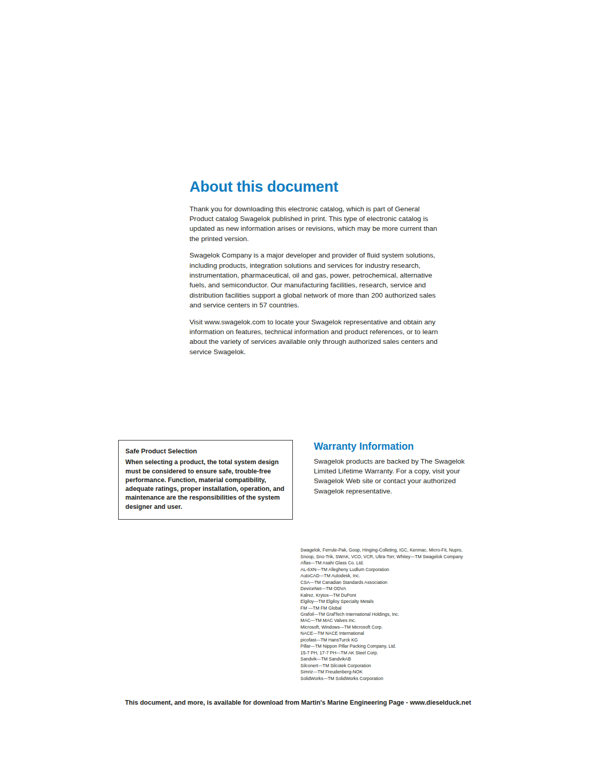About this document
Thank you for downloading this electronic catalog, which is part of General Product catalog Swagelok published in print. This type of electronic catalog is updated as new information arises or revisions, which may be more current than the printed version.
Swagelok Company is a major developer and provider of fluid system solutions, including products, integration solutions and services for industry research, instrumentation, pharmaceutical, oil and gas, power, petrochemical, alternative fuels, and semiconductor. Our manufacturing facilities, research, service and distribution facilities support a global network of more than 200 authorized sales and service centers in 57 countries.
Visit www.swagelok.com to locate your Swagelok representative and obtain any information on features, technical information and product references, or to learn about the variety of services available only through authorized sales centers and service Swagelok.
Safe Product Selection
When selecting a product, the total system design must be considered to ensure safe, trouble-free performance. Function, material compatibility, adequate ratings, proper installation, operation, and maintenance are the responsibilities of the system designer and user.
Warranty Information
Swagelok products are backed by The Swagelok Limited Lifetime Warranty. For a copy, visit your Swagelok Web site or contact your authorized Swagelok representative.
Swagelok, Ferrule-Pak, Goop, Hinging-Colleting, IGC, Kenmac, Micro-Fit, Nupro, Snoop, Sno-Trik, SWAK, VCO, VCR, Ultra-Torr, Whitey—TM Swagelok Company
Aflas—TM Asahi Glass Co. Ltd.
AL-6XN—TM Allegheny Ludlum Corporation
AutoCAD—TM Autodesk, Inc.
CSA—TM Canadian Standards Association
DeviceNet—TM ODVA
Kalrez, Krytox—TM DuPont
Elgiloy—TM Elgiloy Specialty Metals
FM —TM FM Global
Grafoil—TM GrafTech International Holdings, Inc.
MAC—TM MAC Valves Inc.
Microsoft, Windows—TM Microsoft Corp.
NACE—TM NACE International
picofast—TM HansTurck KG
Pillar—TM Nippon Pillar Packing Company, Ltd.
15-7 PH, 17-7 PH—TM AK Steel Corp.
Sandvik—TM SandvikAB
Silconert—TM Silcotek Corporation
Simriz—TM Freudenberg-NOK
SolidWorks—TM SolidWorks Corporation
This document, and more, is available for download from Martin's Marine Engineering Page - www.dieselduck.net